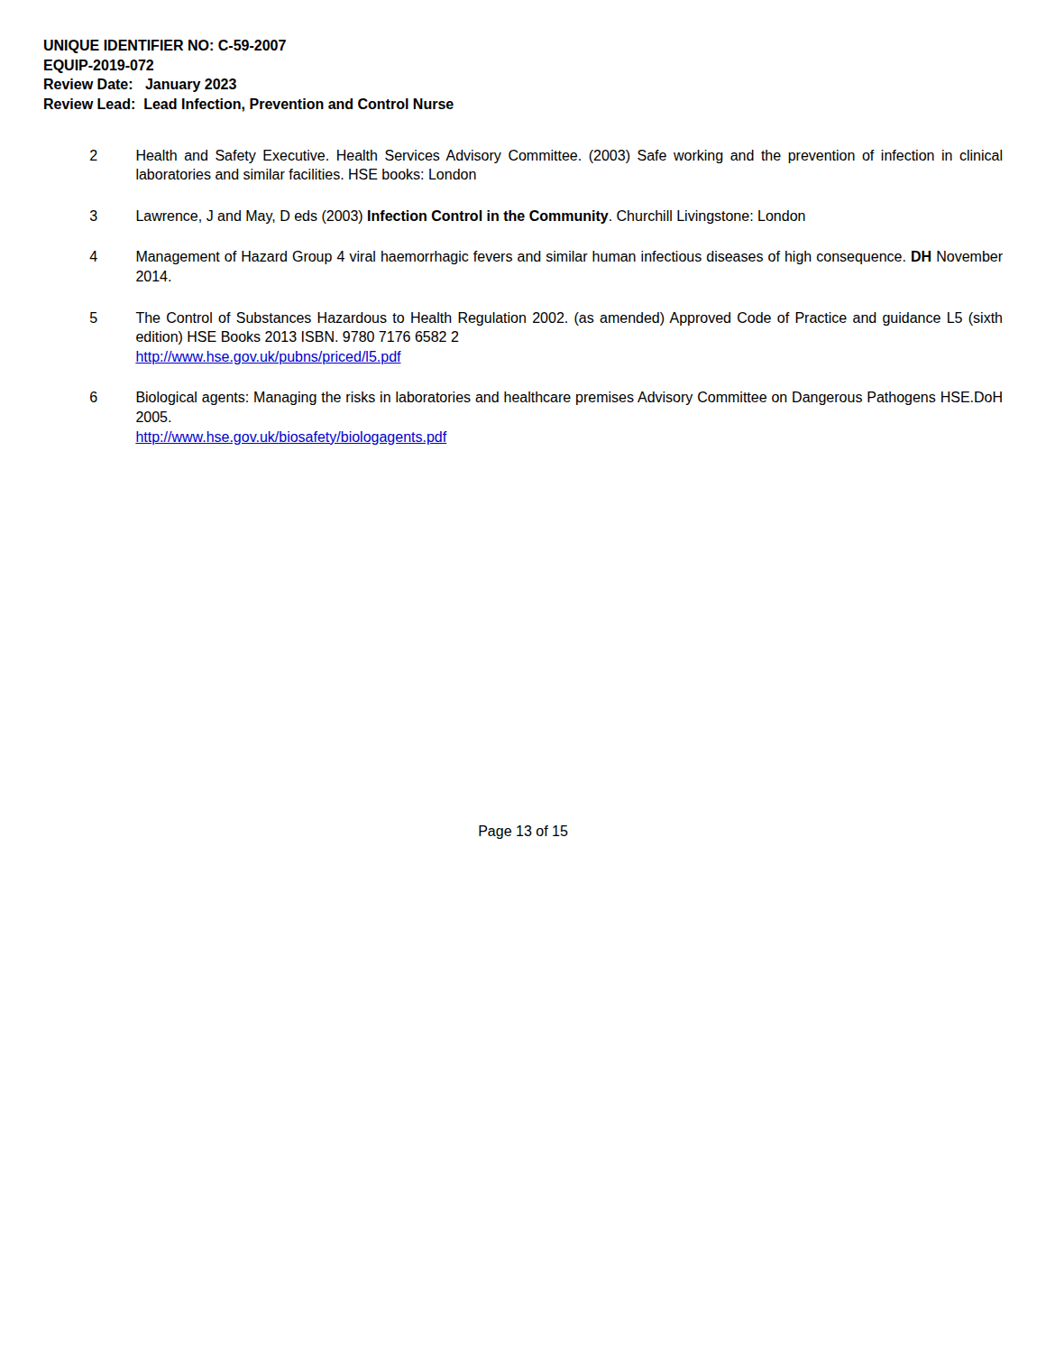UNIQUE IDENTIFIER NO: C-59-2007
EQUIP-2019-072
Review Date: January 2023
Review Lead: Lead Infection, Prevention and Control Nurse
2 Health and Safety Executive. Health Services Advisory Committee. (2003) Safe working and the prevention of infection in clinical laboratories and similar facilities. HSE books: London
3 Lawrence, J and May, D eds (2003) Infection Control in the Community. Churchill Livingstone: London
4 Management of Hazard Group 4 viral haemorrhagic fevers and similar human infectious diseases of high consequence. DH November 2014.
5 The Control of Substances Hazardous to Health Regulation 2002. (as amended) Approved Code of Practice and guidance L5 (sixth edition) HSE Books 2013 ISBN. 9780 7176 6582 2
http://www.hse.gov.uk/pubns/priced/l5.pdf
6 Biological agents: Managing the risks in laboratories and healthcare premises Advisory Committee on Dangerous Pathogens HSE.DoH 2005.
http://www.hse.gov.uk/biosafety/biologagents.pdf
Page 13 of 15